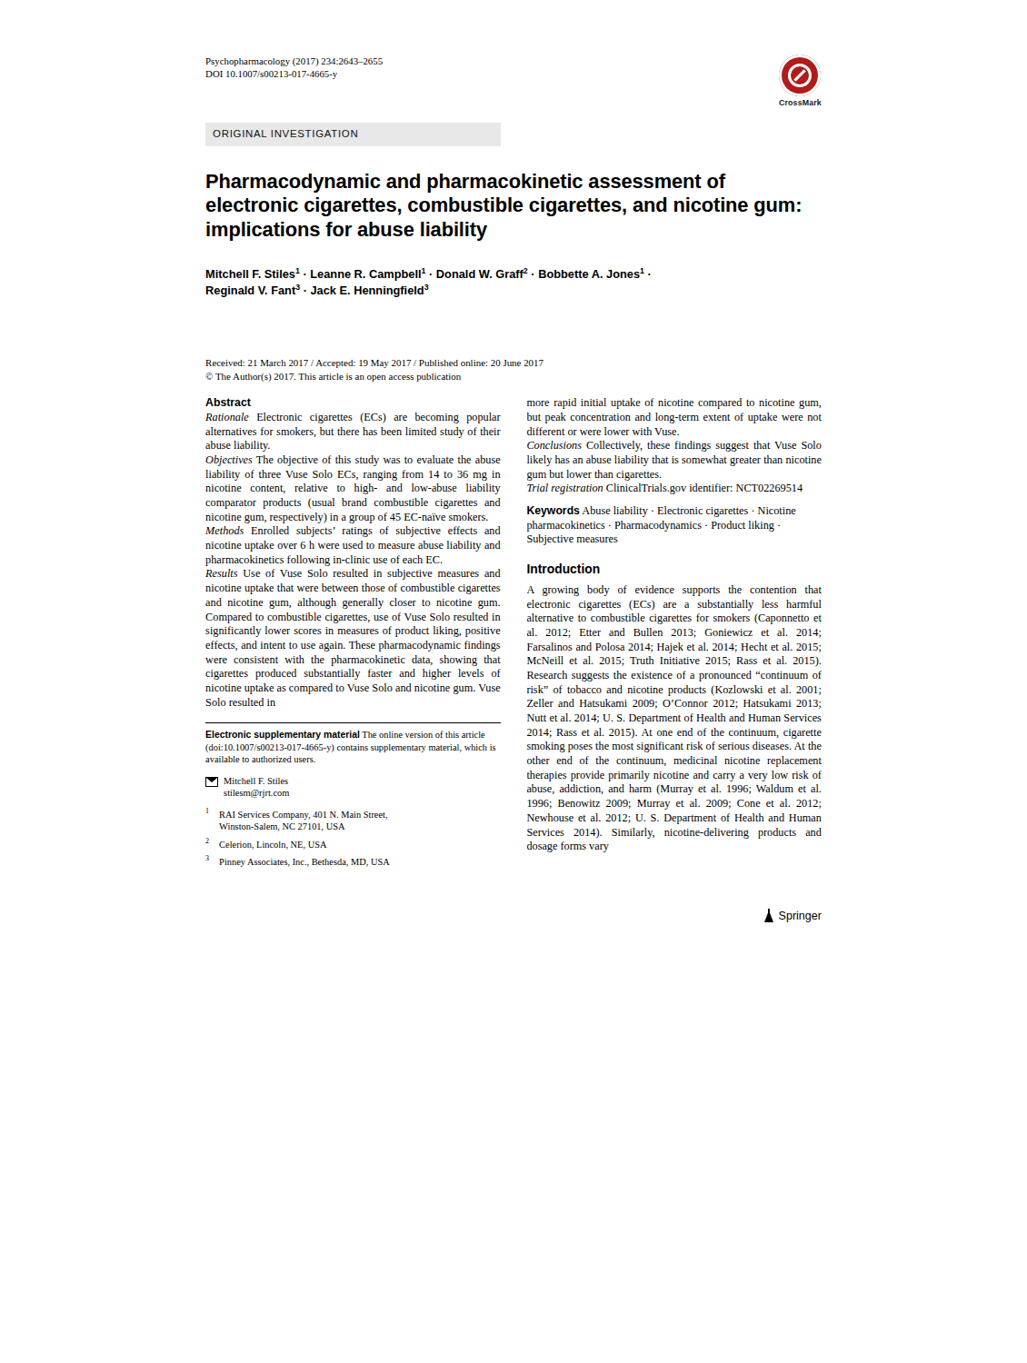Psychopharmacology (2017) 234:2643–2655 DOI 10.1007/s00213-017-4665-y
CrossMark
ORIGINAL INVESTIGATION
Pharmacodynamic and pharmacokinetic assessment of electronic cigarettes, combustible cigarettes, and nicotine gum: implications for abuse liability
Mitchell F. Stiles1 · Leanne R. Campbell1 · Donald W. Graff2 · Bobbette A. Jones1 ·
Reginald V. Fant3 · Jack E. Henningfield3
Received: 21 March 2017 / Accepted: 19 May 2017 / Published online: 20 June 2017
© The Author(s) 2017. This article is an open access publication
Abstract
Rationale Electronic cigarettes (ECs) are becoming popular alternatives for smokers, but there has been limited study of their abuse liability.
Objectives The objective of this study was to evaluate the abuse liability of three Vuse Solo ECs, ranging from 14 to 36 mg in nicotine content, relative to high- and low-abuse liability comparator products (usual brand combustible cigarettes and nicotine gum, respectively) in a group of 45 EC-naïve smokers.
Methods Enrolled subjects’ ratings of subjective effects and nicotine uptake over 6 h were used to measure abuse liability and pharmacokinetics following in-clinic use of each EC.
Results Use of Vuse Solo resulted in subjective measures and nicotine uptake that were between those of combustible cigarettes and nicotine gum, although generally closer to nicotine gum. Compared to combustible cigarettes, use of Vuse Solo resulted in significantly lower scores in measures of product liking, positive effects, and intent to use again. These pharmacodynamic findings were consistent with the pharmacokinetic data, showing that cigarettes produced substantially faster and higher levels of nicotine uptake as compared to Vuse Solo and nicotine gum. Vuse Solo resulted in
Electronic supplementary material The online version of this article (doi:10.1007/s00213-017-4665-y) contains supplementary material, which is available to authorized users.
Mitchell F. Stiles
stilesm@rjrt.com
1
RAI Services Company, 401 N. Main Street,
Winston-Salem, NC 27101, USA
2
Celerion, Lincoln, NE, USA
3
Pinney Associates, Inc., Bethesda, MD, USA
more rapid initial uptake of nicotine compared to nicotine gum, but peak concentration and long-term extent of uptake were not different or were lower with Vuse.
Conclusions Collectively, these findings suggest that Vuse Solo likely has an abuse liability that is somewhat greater than nicotine gum but lower than cigarettes.
Trial registration ClinicalTrials.gov identifier: NCT02269514
Keywords Abuse liability · Electronic cigarettes · Nicotine pharmacokinetics · Pharmacodynamics · Product liking · Subjective measures
Introduction
A growing body of evidence supports the contention that electronic cigarettes (ECs) are a substantially less harmful alternative to combustible cigarettes for smokers (Caponnetto et al. 2012; Etter and Bullen 2013; Goniewicz et al. 2014; Farsalinos and Polosa 2014; Hajek et al. 2014; Hecht et al. 2015; McNeill et al. 2015; Truth Initiative 2015; Rass et al. 2015). Research suggests the existence of a pronounced “continuum of risk” of tobacco and nicotine products (Kozlowski et al. 2001; Zeller and Hatsukami 2009; O’Connor 2012; Hatsukami 2013; Nutt et al. 2014; U. S. Department of Health and Human Services 2014; Rass et al. 2015). At one end of the continuum, cigarette smoking poses the most significant risk of serious diseases. At the other end of the continuum, medicinal nicotine replacement therapies provide primarily nicotine and carry a very low risk of abuse, addiction, and harm (Murray et al. 1996; Waldum et al. 1996; Benowitz 2009; Murray et al. 2009; Cone et al. 2012; Newhouse et al. 2012; U. S. Department of Health and Human Services 2014). Similarly, nicotine-delivering products and dosage forms vary
Springer